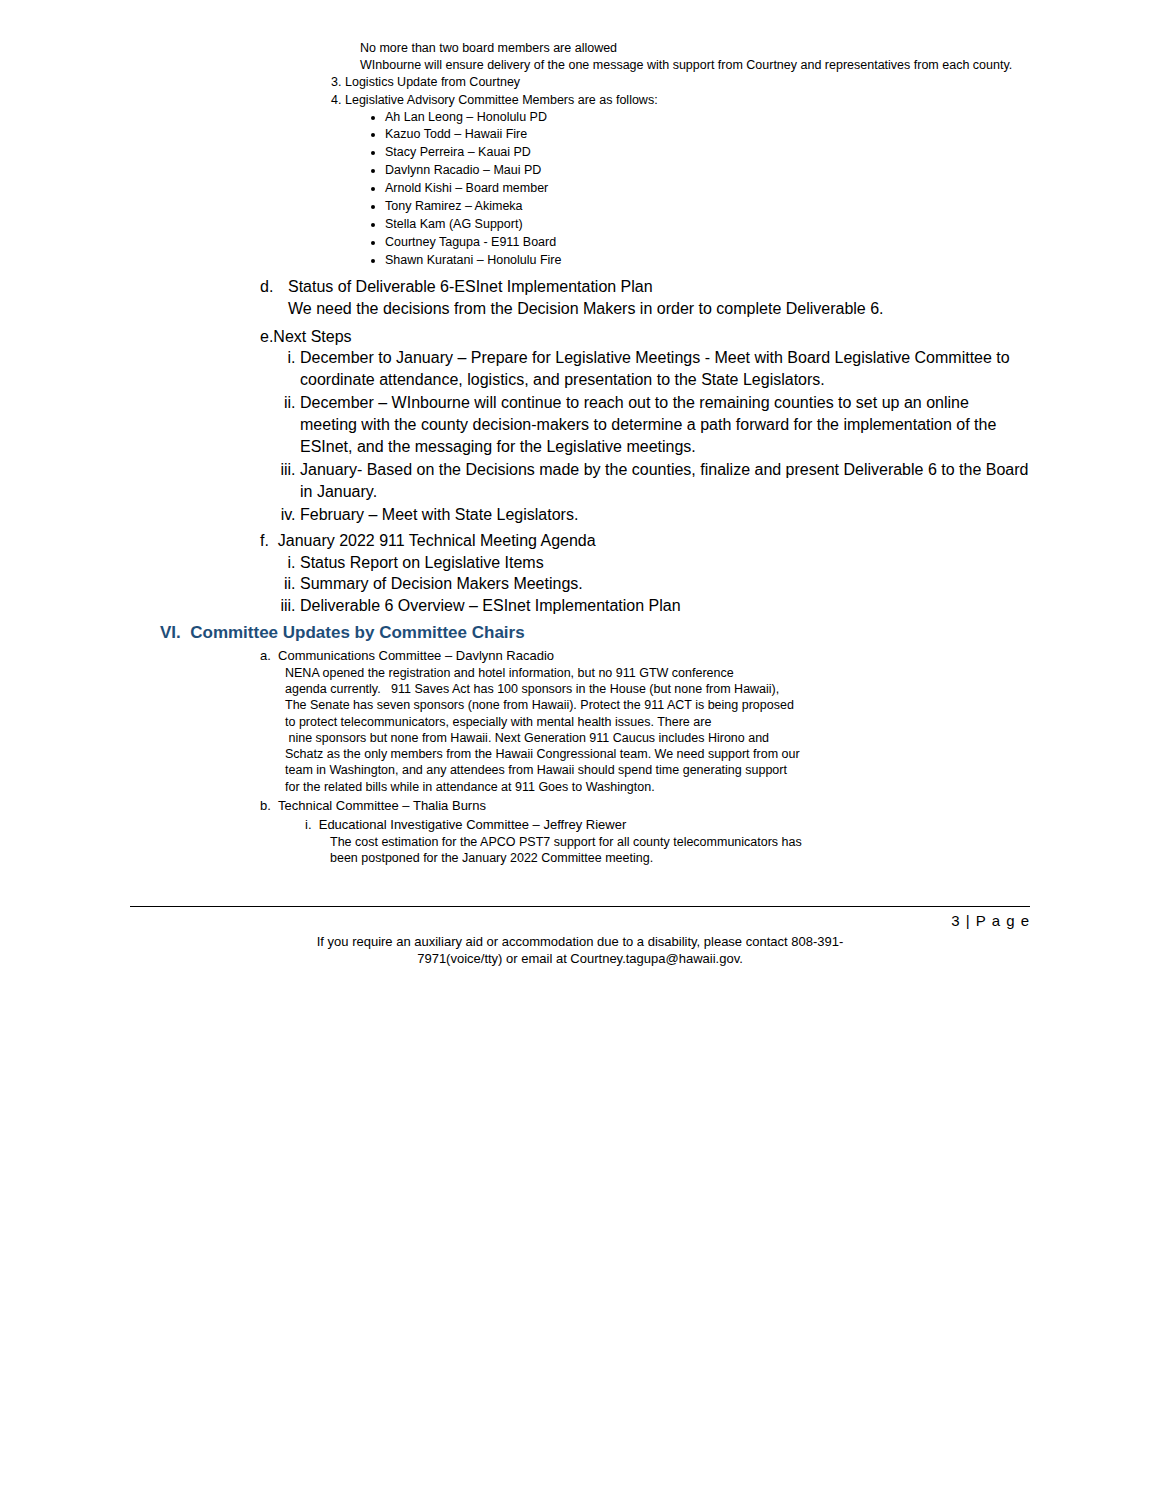No more than two board members are allowed
WInbourne will ensure delivery of the one message with support from Courtney and representatives from each county.
Logistics Update from Courtney
Legislative Advisory Committee Members are as follows:
Ah Lan Leong – Honolulu PD
Kazuo Todd – Hawaii Fire
Stacy Perreira – Kauai PD
Davlynn Racadio – Maui PD
Arnold Kishi – Board member
Tony Ramirez – Akimeka
Stella Kam (AG Support)
Courtney Tagupa - E911 Board
Shawn Kuratani – Honolulu Fire
d. Status of Deliverable 6-ESInet Implementation Plan
We need the decisions from the Decision Makers in order to complete Deliverable 6.
e. Next Steps
December to January – Prepare for Legislative Meetings - Meet with Board Legislative Committee to coordinate attendance, logistics, and presentation to the State Legislators.
December – WInbourne will continue to reach out to the remaining counties to set up an online meeting with the county decision-makers to determine a path forward for the implementation of the ESInet, and the messaging for the Legislative meetings.
January- Based on the Decisions made by the counties, finalize and present Deliverable 6 to the Board in January.
February – Meet with State Legislators.
f. January 2022 911 Technical Meeting Agenda
Status Report on Legislative Items
Summary of Decision Makers Meetings.
Deliverable 6 Overview – ESInet Implementation Plan
VI. Committee Updates by Committee Chairs
a. Communications Committee – Davlynn Racadio
NENA opened the registration and hotel information, but no 911 GTW conference
agenda currently. 911 Saves Act has 100 sponsors in the House (but none from Hawaii),
The Senate has seven sponsors (none from Hawaii). Protect the 911 ACT is being proposed
to protect telecommunicators, especially with mental health issues. There are
nine sponsors but none from Hawaii. Next Generation 911 Caucus includes Hirono and
Schatz as the only members from the Hawaii Congressional team. We need support from our
team in Washington, and any attendees from Hawaii should spend time generating support
for the related bills while in attendance at 911 Goes to Washington.
b. Technical Committee – Thalia Burns
i. Educational Investigative Committee – Jeffrey Riewer
The cost estimation for the APCO PST7 support for all county telecommunicators has
been postponed for the January 2022 Committee meeting.
3 | P a g e
If you require an auxiliary aid or accommodation due to a disability, please contact 808-391-
7971(voice/tty) or email at Courtney.tagupa@hawaii.gov.